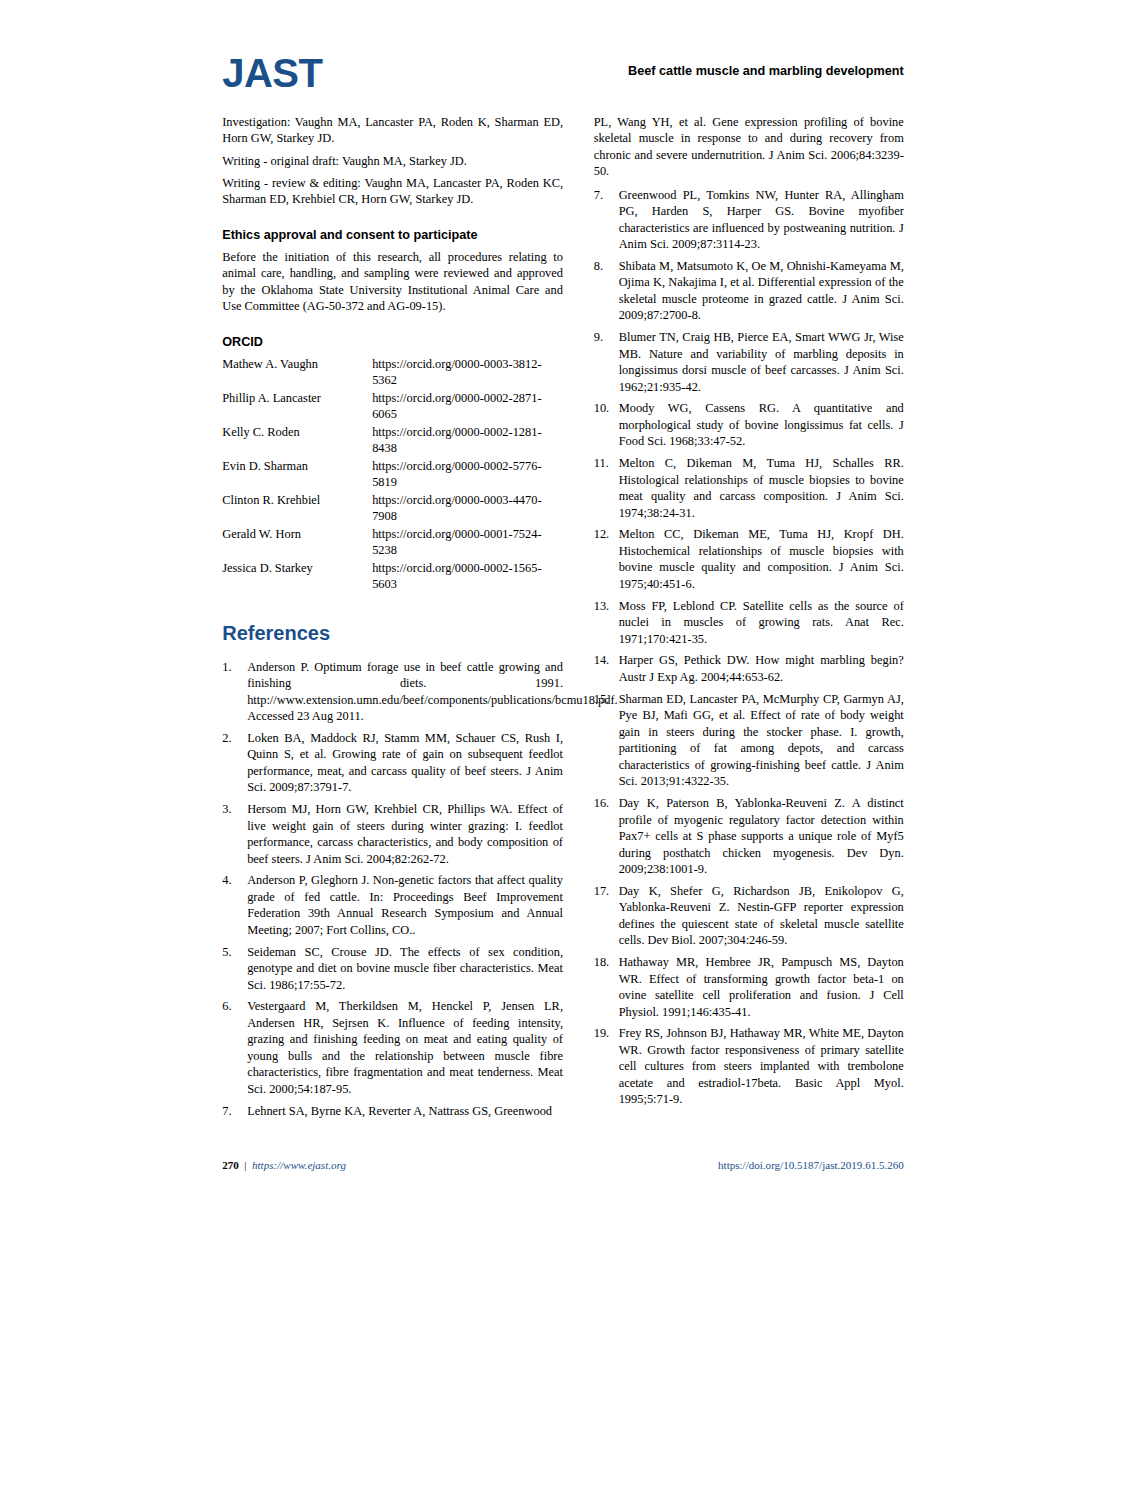JAST
Beef cattle muscle and marbling development
Investigation: Vaughn MA, Lancaster PA, Roden K, Sharman ED, Horn GW, Starkey JD.
Writing - original draft: Vaughn MA, Starkey JD.
Writing - review & editing: Vaughn MA, Lancaster PA, Roden KC, Sharman ED, Krehbiel CR, Horn GW, Starkey JD.
Ethics approval and consent to participate
Before the initiation of this research, all procedures relating to animal care, handling, and sampling were reviewed and approved by the Oklahoma State University Institutional Animal Care and Use Committee (AG-50-372 and AG-09-15).
ORCID
| Mathew A. Vaughn | https://orcid.org/0000-0003-3812-5362 |
| Phillip A. Lancaster | https://orcid.org/0000-0002-2871-6065 |
| Kelly C. Roden | https://orcid.org/0000-0002-1281-8438 |
| Evin D. Sharman | https://orcid.org/0000-0002-5776-5819 |
| Clinton R. Krehbiel | https://orcid.org/0000-0003-4470-7908 |
| Gerald W. Horn | https://orcid.org/0000-0001-7524-5238 |
| Jessica D. Starkey | https://orcid.org/0000-0002-1565-5603 |
References
Anderson P. Optimum forage use in beef cattle growing and finishing diets. 1991. http://www.extension.umn.edu/beef/components/publications/bcmu18.pdf. Accessed 23 Aug 2011.
Loken BA, Maddock RJ, Stamm MM, Schauer CS, Rush I, Quinn S, et al. Growing rate of gain on subsequent feedlot performance, meat, and carcass quality of beef steers. J Anim Sci. 2009;87:3791-7.
Hersom MJ, Horn GW, Krehbiel CR, Phillips WA. Effect of live weight gain of steers during winter grazing: I. feedlot performance, carcass characteristics, and body composition of beef steers. J Anim Sci. 2004;82:262-72.
Anderson P, Gleghorn J. Non-genetic factors that affect quality grade of fed cattle. In: Proceedings Beef Improvement Federation 39th Annual Research Symposium and Annual Meeting; 2007; Fort Collins, CO..
Seideman SC, Crouse JD. The effects of sex condition, genotype and diet on bovine muscle fiber characteristics. Meat Sci. 1986;17:55-72.
Vestergaard M, Therkildsen M, Henckel P, Jensen LR, Andersen HR, Sejrsen K. Influence of feeding intensity, grazing and finishing feeding on meat and eating quality of young bulls and the relationship between muscle fibre characteristics, fibre fragmentation and meat tenderness. Meat Sci. 2000;54:187-95.
Lehnert SA, Byrne KA, Reverter A, Nattrass GS, Greenwood
PL, Wang YH, et al. Gene expression profiling of bovine skeletal muscle in response to and during recovery from chronic and severe undernutrition. J Anim Sci. 2006;84:3239-50.
Greenwood PL, Tomkins NW, Hunter RA, Allingham PG, Harden S, Harper GS. Bovine myofiber characteristics are influenced by postweaning nutrition. J Anim Sci. 2009;87:3114-23.
Shibata M, Matsumoto K, Oe M, Ohnishi-Kameyama M, Ojima K, Nakajima I, et al. Differential expression of the skeletal muscle proteome in grazed cattle. J Anim Sci. 2009;87:2700-8.
Blumer TN, Craig HB, Pierce EA, Smart WWG Jr, Wise MB. Nature and variability of marbling deposits in longissimus dorsi muscle of beef carcasses. J Anim Sci. 1962;21:935-42.
Moody WG, Cassens RG. A quantitative and morphological study of bovine longissimus fat cells. J Food Sci. 1968;33:47-52.
Melton C, Dikeman M, Tuma HJ, Schalles RR. Histological relationships of muscle biopsies to bovine meat quality and carcass composition. J Anim Sci. 1974;38:24-31.
Melton CC, Dikeman ME, Tuma HJ, Kropf DH. Histochemical relationships of muscle biopsies with bovine muscle quality and composition. J Anim Sci. 1975;40:451-6.
Moss FP, Leblond CP. Satellite cells as the source of nuclei in muscles of growing rats. Anat Rec. 1971;170:421-35.
Harper GS, Pethick DW. How might marbling begin? Austr J Exp Ag. 2004;44:653-62.
Sharman ED, Lancaster PA, McMurphy CP, Garmyn AJ, Pye BJ, Mafi GG, et al. Effect of rate of body weight gain in steers during the stocker phase. I. growth, partitioning of fat among depots, and carcass characteristics of growing-finishing beef cattle. J Anim Sci. 2013;91:4322-35.
Day K, Paterson B, Yablonka-Reuveni Z. A distinct profile of myogenic regulatory factor detection within Pax7+ cells at S phase supports a unique role of Myf5 during posthatch chicken myogenesis. Dev Dyn. 2009;238:1001-9.
Day K, Shefer G, Richardson JB, Enikolopov G, Yablonka-Reuveni Z. Nestin-GFP reporter expression defines the quiescent state of skeletal muscle satellite cells. Dev Biol. 2007;304:246-59.
Hathaway MR, Hembree JR, Pampusch MS, Dayton WR. Effect of transforming growth factor beta-1 on ovine satellite cell proliferation and fusion. J Cell Physiol. 1991;146:435-41.
Frey RS, Johnson BJ, Hathaway MR, White ME, Dayton WR. Growth factor responsiveness of primary satellite cell cultures from steers implanted with trembolone acetate and estradiol-17beta. Basic Appl Myol. 1995;5:71-9.
270 | https://www.ejast.org
https://doi.org/10.5187/jast.2019.61.5.260